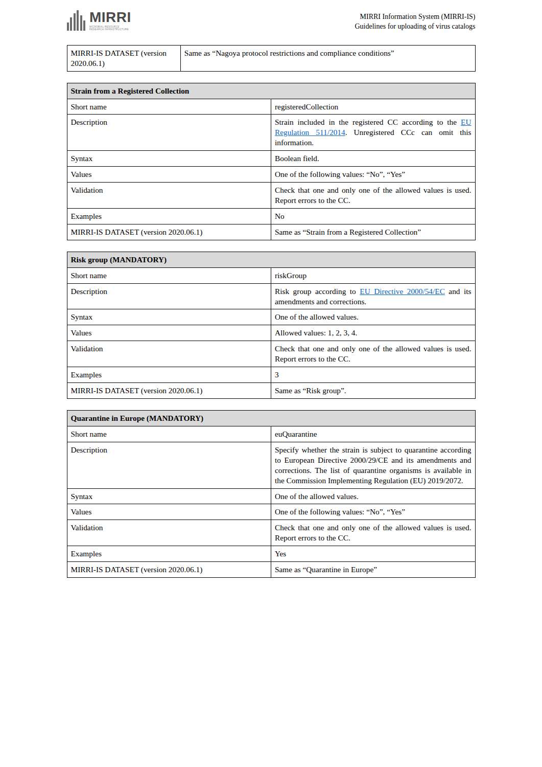MIRRI
Microbial Resource
Research Infrastructure
MIRRI Information System (MIRRI-IS)
Guidelines for uploading of virus catalogs
| MIRRI-IS DATASET (version 2020.06.1) | Same as “Nagoya protocol restrictions and compliance conditions” |
| Strain from a Registered Collection |
| --- |
| Short name | registeredCollection |
| Description | Strain included in the registered CC according to the EU Regulation 511/2014 . Unregistered CCc can omit this information. |
| Syntax | Boolean field. |
| Values | One of the following values: “No”, “Yes” |
| Validation | Check that one and only one of the allowed values is used. Report errors to the CC. |
| Examples | No |
| MIRRI-IS DATASET (version 2020.06.1) | Same as “Strain from a Registered Collection” |
| Risk group (MANDATORY) |
| --- |
| Short name | riskGroup |
| Description | Risk group according to EU Directive 2000/54/EC and its amendments and corrections. |
| Syntax | One of the allowed values. |
| Values | Allowed values: 1, 2, 3, 4. |
| Validation | Check that one and only one of the allowed values is used. Report errors to the CC. |
| Examples | 3 |
| MIRRI-IS DATASET (version 2020.06.1) | Same as “Risk group”. |
| Quarantine in Europe (MANDATORY) |
| --- |
| Short name | euQuarantine |
| Description | Specify whether the strain is subject to quarantine according to European Directive 2000/29/CE and its amendments and corrections. The list of quarantine organisms is available in the Commission Implementing Regulation (EU) 2019/2072. |
| Syntax | One of the allowed values. |
| Values | One of the following values: “No”, “Yes” |
| Validation | Check that one and only one of the allowed values is used. Report errors to the CC. |
| Examples | Yes |
| MIRRI-IS DATASET (version 2020.06.1) | Same as “Quarantine in Europe” |